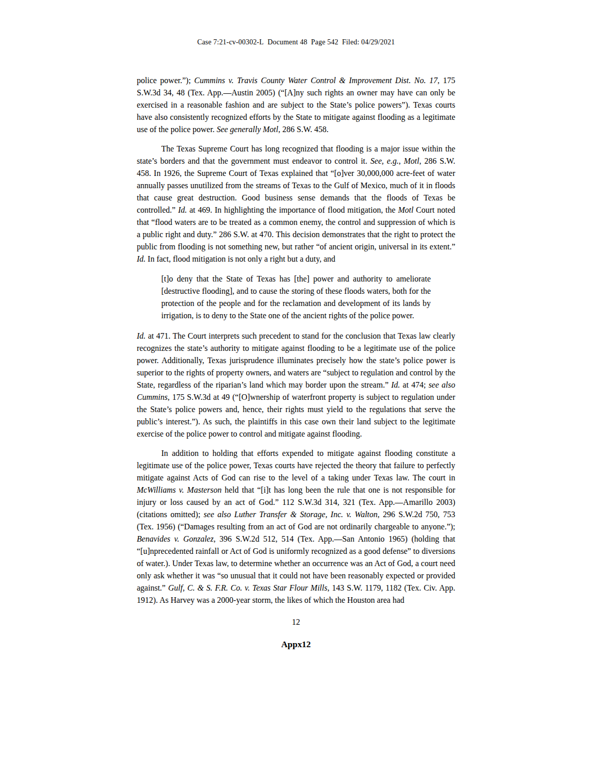Case 7:21-cv-00302-L Document 48 Page 542 Filed: 04/29/2021
police power.”); Cummins v. Travis County Water Control & Improvement Dist. No. 17, 175 S.W.3d 34, 48 (Tex. App.—Austin 2005) (“[A]ny such rights an owner may have can only be exercised in a reasonable fashion and are subject to the State’s police powers”). Texas courts have also consistently recognized efforts by the State to mitigate against flooding as a legitimate use of the police power. See generally Motl, 286 S.W. 458.
The Texas Supreme Court has long recognized that flooding is a major issue within the state’s borders and that the government must endeavor to control it. See, e.g., Motl, 286 S.W. 458. In 1926, the Supreme Court of Texas explained that “[o]ver 30,000,000 acre-feet of water annually passes unutilized from the streams of Texas to the Gulf of Mexico, much of it in floods that cause great destruction. Good business sense demands that the floods of Texas be controlled.” Id. at 469. In highlighting the importance of flood mitigation, the Motl Court noted that “flood waters are to be treated as a common enemy, the control and suppression of which is a public right and duty.” 286 S.W. at 470. This decision demonstrates that the right to protect the public from flooding is not something new, but rather “of ancient origin, universal in its extent.” Id. In fact, flood mitigation is not only a right but a duty, and
[t]o deny that the State of Texas has [the] power and authority to ameliorate [destructive flooding], and to cause the storing of these floods waters, both for the protection of the people and for the reclamation and development of its lands by irrigation, is to deny to the State one of the ancient rights of the police power.
Id. at 471. The Court interprets such precedent to stand for the conclusion that Texas law clearly recognizes the state’s authority to mitigate against flooding to be a legitimate use of the police power. Additionally, Texas jurisprudence illuminates precisely how the state’s police power is superior to the rights of property owners, and waters are “subject to regulation and control by the State, regardless of the riparian’s land which may border upon the stream.” Id. at 474; see also Cummins, 175 S.W.3d at 49 (“[O]wnership of waterfront property is subject to regulation under the State’s police powers and, hence, their rights must yield to the regulations that serve the public’s interest.”). As such, the plaintiffs in this case own their land subject to the legitimate exercise of the police power to control and mitigate against flooding.
In addition to holding that efforts expended to mitigate against flooding constitute a legitimate use of the police power, Texas courts have rejected the theory that failure to perfectly mitigate against Acts of God can rise to the level of a taking under Texas law. The court in McWilliams v. Masterson held that “[i]t has long been the rule that one is not responsible for injury or loss caused by an act of God.” 112 S.W.3d 314, 321 (Tex. App.—Amarillo 2003) (citations omitted); see also Luther Transfer & Storage, Inc. v. Walton, 296 S.W.2d 750, 753 (Tex. 1956) (“Damages resulting from an act of God are not ordinarily chargeable to anyone.”); Benavides v. Gonzalez, 396 S.W.2d 512, 514 (Tex. App.—San Antonio 1965) (holding that “[u]nprecedented rainfall or Act of God is uniformly recognized as a good defense” to diversions of water.). Under Texas law, to determine whether an occurrence was an Act of God, a court need only ask whether it was “so unusual that it could not have been reasonably expected or provided against.” Gulf, C. & S. F.R. Co. v. Texas Star Flour Mills, 143 S.W. 1179, 1182 (Tex. Civ. App. 1912). As Harvey was a 2000-year storm, the likes of which the Houston area had
12
Appx12